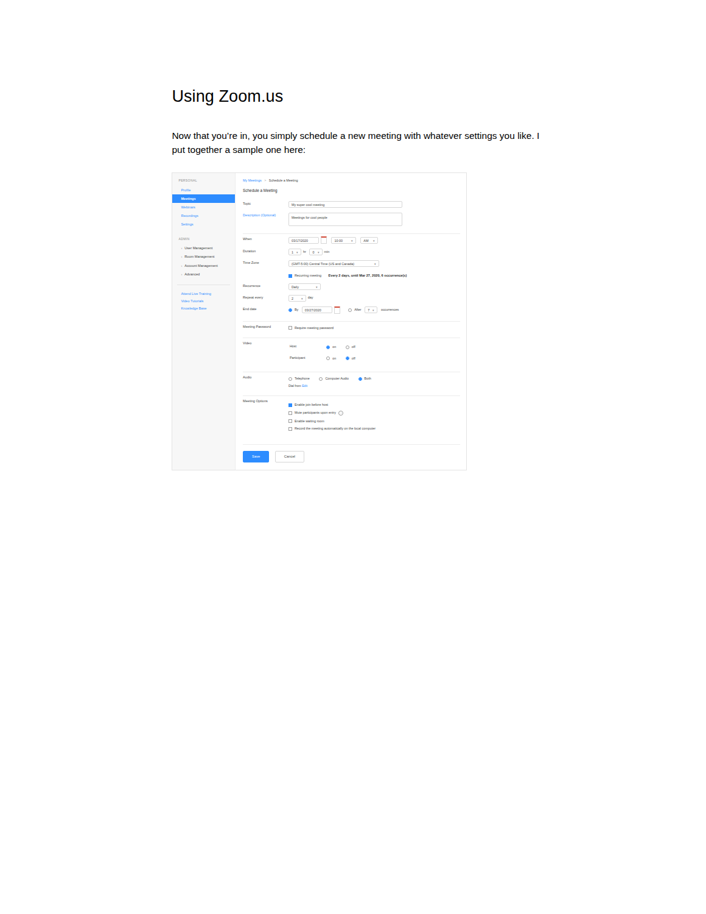Using Zoom.us
Now that you’re in, you simply schedule a new meeting with whatever settings you like. I put together a sample one here:
PERSONAL
Profile
Meetings
Webinars
Recordings
Settings
ADMIN
User Management
Room Management
Account Management
Advanced
Attend Live Training
Video Tutorials
Knowledge Base
My Meetings > Schedule a Meeting
Schedule a Meeting
| Topic | My super cool meeting |
| Description (Optional) | Meetings for cool people |
| When | 03/17/2020 10:00 AM |
| Duration | 1 hr 0 min |
| Time Zone | (GMT-5:00) Central Time (US and Canada) |
| | Recurring meeting Every 2 days, until Mar 27, 2020, 6 occurrence(s) |
| Recurrence | Daily |
| Repeat every | 2 day |
| End date | By 03/27/2020 After 7 occurrences |
| Meeting Password | Require meeting password |
| Video | / Host / on off / / Participant / on off / |
| Audio | Telephone Computer Audio Both Dial from Edit |
| Meeting Options | Enable join before host Mute participants upon entry i Enable waiting room Record the meeting automatically on the local computer |
Save Cancel